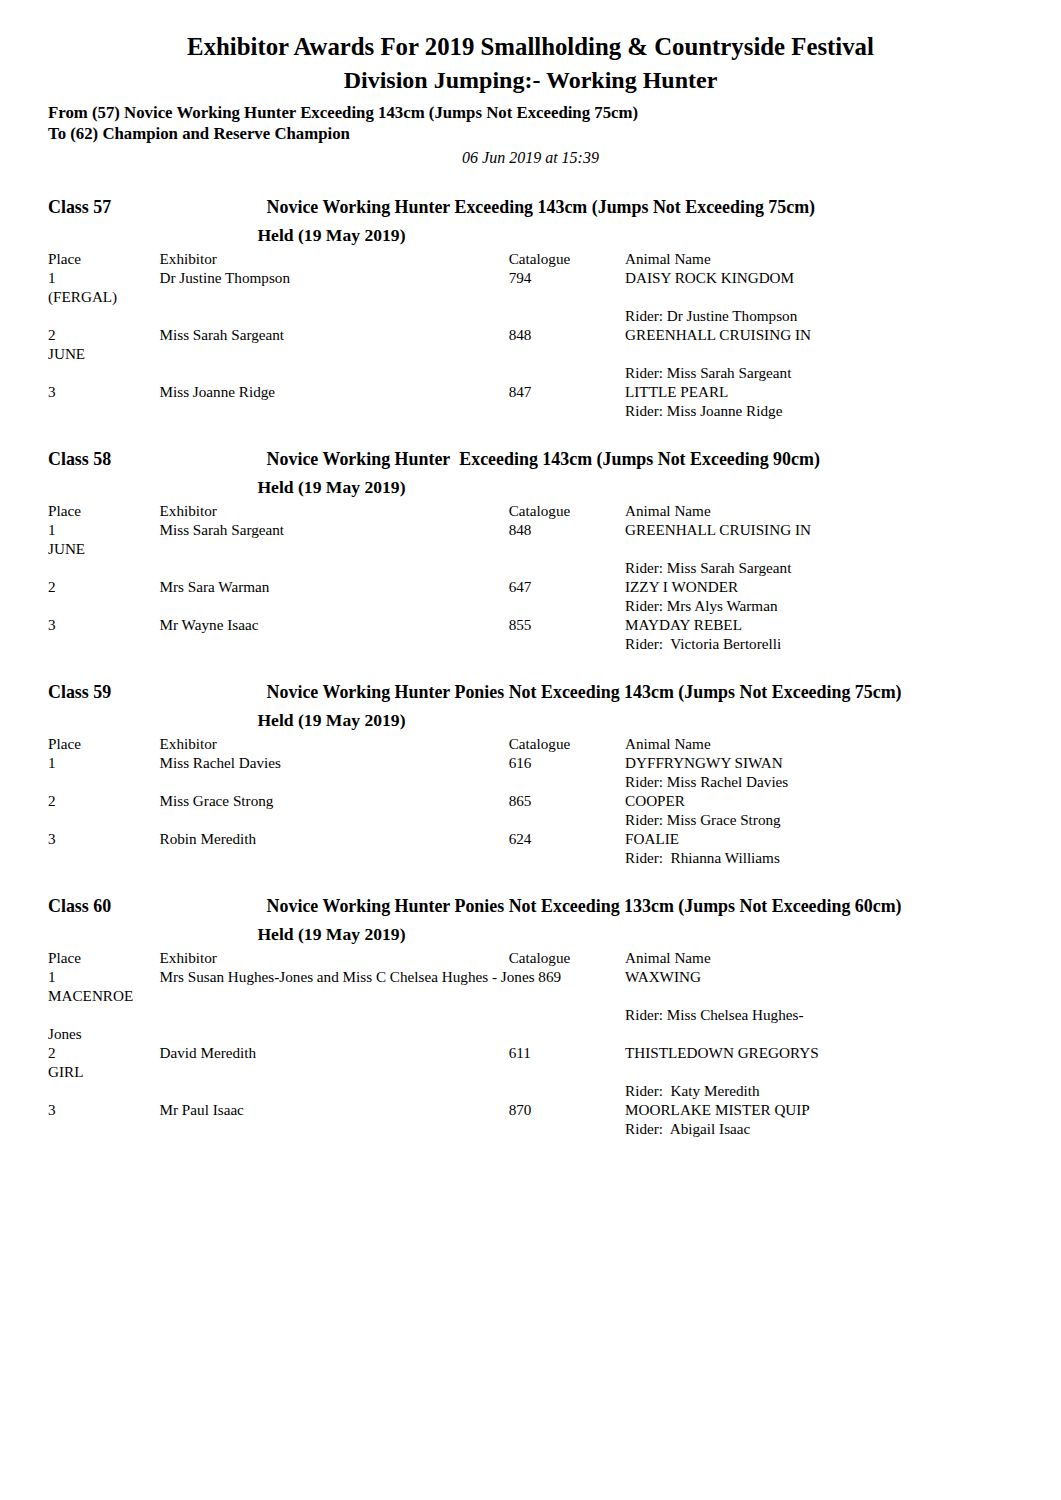Exhibitor Awards For 2019 Smallholding & Countryside Festival
Division Jumping:- Working Hunter
From (57) Novice Working Hunter Exceeding 143cm (Jumps Not Exceeding 75cm)
To (62) Champion and Reserve Champion
06 Jun 2019 at 15:39
Class 57 Novice Working Hunter Exceeding 143cm (Jumps Not Exceeding 75cm)
Held (19 May 2019)
| Place | Exhibitor | Catalogue | Animal Name |
| --- | --- | --- | --- |
| 1 | Dr Justine Thompson | 794 | DAISY ROCK KINGDOM |
| (FERGAL) | | | |
| | | | Rider: Dr Justine Thompson |
| 2 | Miss Sarah Sargeant | 848 | GREENHALL CRUISING IN |
| JUNE | | | |
| | | | Rider: Miss Sarah Sargeant |
| 3 | Miss Joanne Ridge | 847 | LITTLE PEARL |
| | | | Rider: Miss Joanne Ridge |
Class 58 Novice Working Hunter Exceeding 143cm (Jumps Not Exceeding 90cm)
Held (19 May 2019)
| Place | Exhibitor | Catalogue | Animal Name |
| --- | --- | --- | --- |
| 1 | Miss Sarah Sargeant | 848 | GREENHALL CRUISING IN |
| JUNE | | | |
| | | | Rider: Miss Sarah Sargeant |
| 2 | Mrs Sara Warman | 647 | IZZY I WONDER |
| | | | Rider: Mrs Alys Warman |
| 3 | Mr Wayne Isaac | 855 | MAYDAY REBEL |
| | | | Rider: Victoria Bertorelli |
Class 59 Novice Working Hunter Ponies Not Exceeding 143cm (Jumps Not Exceeding 75cm)
Held (19 May 2019)
| Place | Exhibitor | Catalogue | Animal Name |
| --- | --- | --- | --- |
| 1 | Miss Rachel Davies | 616 | DYFFRYNGWY SIWAN |
| | | | Rider: Miss Rachel Davies |
| 2 | Miss Grace Strong | 865 | COOPER |
| | | | Rider: Miss Grace Strong |
| 3 | Robin Meredith | 624 | FOALIE |
| | | | Rider: Rhianna Williams |
Class 60 Novice Working Hunter Ponies Not Exceeding 133cm (Jumps Not Exceeding 60cm)
Held (19 May 2019)
| Place | Exhibitor | Catalogue | Animal Name |
| --- | --- | --- | --- |
| 1 | Mrs Susan Hughes-Jones and Miss C Chelsea Hughes - Jones 869 | WAXWING |
| MACENROE | | | |
| | | | Rider: Miss Chelsea Hughes- |
| Jones | | | |
| 2 | David Meredith | 611 | THISTLEDOWN GREGORYS |
| GIRL | | | |
| | | | Rider: Katy Meredith |
| 3 | Mr Paul Isaac | 870 | MOORLAKE MISTER QUIP |
| | | | Rider: Abigail Isaac |